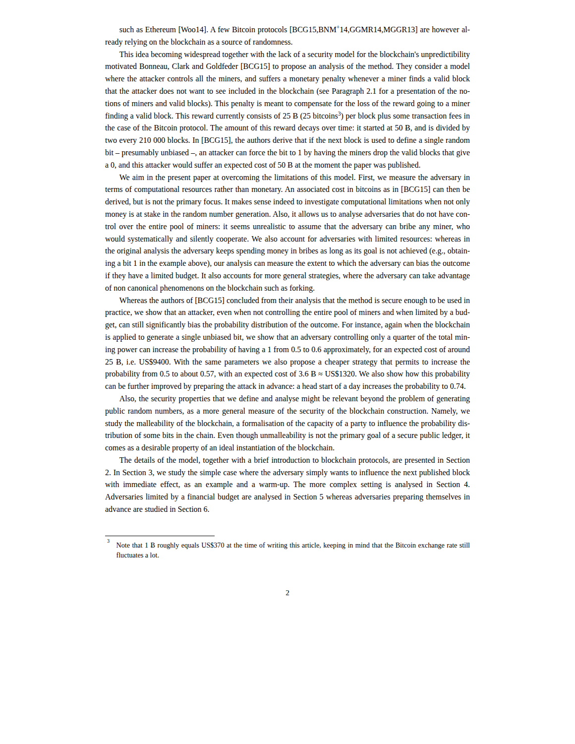such as Ethereum [Woo14]. A few Bitcoin protocols [BCG15,BNM+14,GGMR14,MGGR13] are however already relying on the blockchain as a source of randomness.
This idea becoming widespread together with the lack of a security model for the blockchain's unpredictibility motivated Bonneau, Clark and Goldfeder [BCG15] to propose an analysis of the method. They consider a model where the attacker controls all the miners, and suffers a monetary penalty whenever a miner finds a valid block that the attacker does not want to see included in the blockchain (see Paragraph 2.1 for a presentation of the notions of miners and valid blocks). This penalty is meant to compensate for the loss of the reward going to a miner finding a valid block. This reward currently consists of 25 Ƀ (25 bitcoins3) per block plus some transaction fees in the case of the Bitcoin protocol. The amount of this reward decays over time: it started at 50 Ƀ, and is divided by two every 210 000 blocks. In [BCG15], the authors derive that if the next block is used to define a single random bit – presumably unbiased –, an attacker can force the bit to 1 by having the miners drop the valid blocks that give a 0, and this attacker would suffer an expected cost of 50 Ƀ at the moment the paper was published.
We aim in the present paper at overcoming the limitations of this model. First, we measure the adversary in terms of computational resources rather than monetary. An associated cost in bitcoins as in [BCG15] can then be derived, but is not the primary focus. It makes sense indeed to investigate computational limitations when not only money is at stake in the random number generation. Also, it allows us to analyse adversaries that do not have control over the entire pool of miners: it seems unrealistic to assume that the adversary can bribe any miner, who would systematically and silently cooperate. We also account for adversaries with limited resources: whereas in the original analysis the adversary keeps spending money in bribes as long as its goal is not achieved (e.g., obtaining a bit 1 in the example above), our analysis can measure the extent to which the adversary can bias the outcome if they have a limited budget. It also accounts for more general strategies, where the adversary can take advantage of non canonical phenomenons on the blockchain such as forking.
Whereas the authors of [BCG15] concluded from their analysis that the method is secure enough to be used in practice, we show that an attacker, even when not controlling the entire pool of miners and when limited by a budget, can still significantly bias the probability distribution of the outcome. For instance, again when the blockchain is applied to generate a single unbiased bit, we show that an adversary controlling only a quarter of the total mining power can increase the probability of having a 1 from 0.5 to 0.6 approximately, for an expected cost of around 25 Ƀ, i.e. US$9400. With the same parameters we also propose a cheaper strategy that permits to increase the probability from 0.5 to about 0.57, with an expected cost of 3.6 Ƀ ≈ US$1320. We also show how this probability can be further improved by preparing the attack in advance: a head start of a day increases the probability to 0.74.
Also, the security properties that we define and analyse might be relevant beyond the problem of generating public random numbers, as a more general measure of the security of the blockchain construction. Namely, we study the malleability of the blockchain, a formalisation of the capacity of a party to influence the probability distribution of some bits in the chain. Even though unmalleability is not the primary goal of a secure public ledger, it comes as a desirable property of an ideal instantiation of the blockchain.
The details of the model, together with a brief introduction to blockchain protocols, are presented in Section 2. In Section 3, we study the simple case where the adversary simply wants to influence the next published block with immediate effect, as an example and a warm-up. The more complex setting is analysed in Section 4. Adversaries limited by a financial budget are analysed in Section 5 whereas adversaries preparing themselves in advance are studied in Section 6.
3 Note that 1 Ƀ roughly equals US$370 at the time of writing this article, keeping in mind that the Bitcoin exchange rate still fluctuates a lot.
2